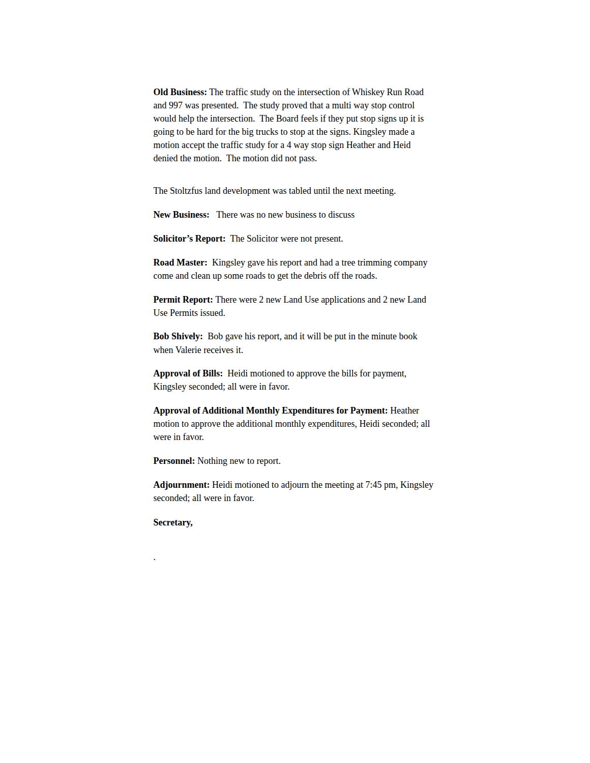Old Business: The traffic study on the intersection of Whiskey Run Road and 997 was presented. The study proved that a multi way stop control would help the intersection. The Board feels if they put stop signs up it is going to be hard for the big trucks to stop at the signs. Kingsley made a motion accept the traffic study for a 4 way stop sign Heather and Heid denied the motion. The motion did not pass.
The Stoltzfus land development was tabled until the next meeting.
New Business: There was no new business to discuss
Solicitor’s Report: The Solicitor were not present.
Road Master: Kingsley gave his report and had a tree trimming company come and clean up some roads to get the debris off the roads.
Permit Report: There were 2 new Land Use applications and 2 new Land Use Permits issued.
Bob Shively: Bob gave his report, and it will be put in the minute book when Valerie receives it.
Approval of Bills: Heidi motioned to approve the bills for payment, Kingsley seconded; all were in favor.
Approval of Additional Monthly Expenditures for Payment: Heather motion to approve the additional monthly expenditures, Heidi seconded; all were in favor.
Personnel: Nothing new to report.
Adjournment: Heidi motioned to adjourn the meeting at 7:45 pm, Kingsley seconded; all were in favor.
Secretary,
.